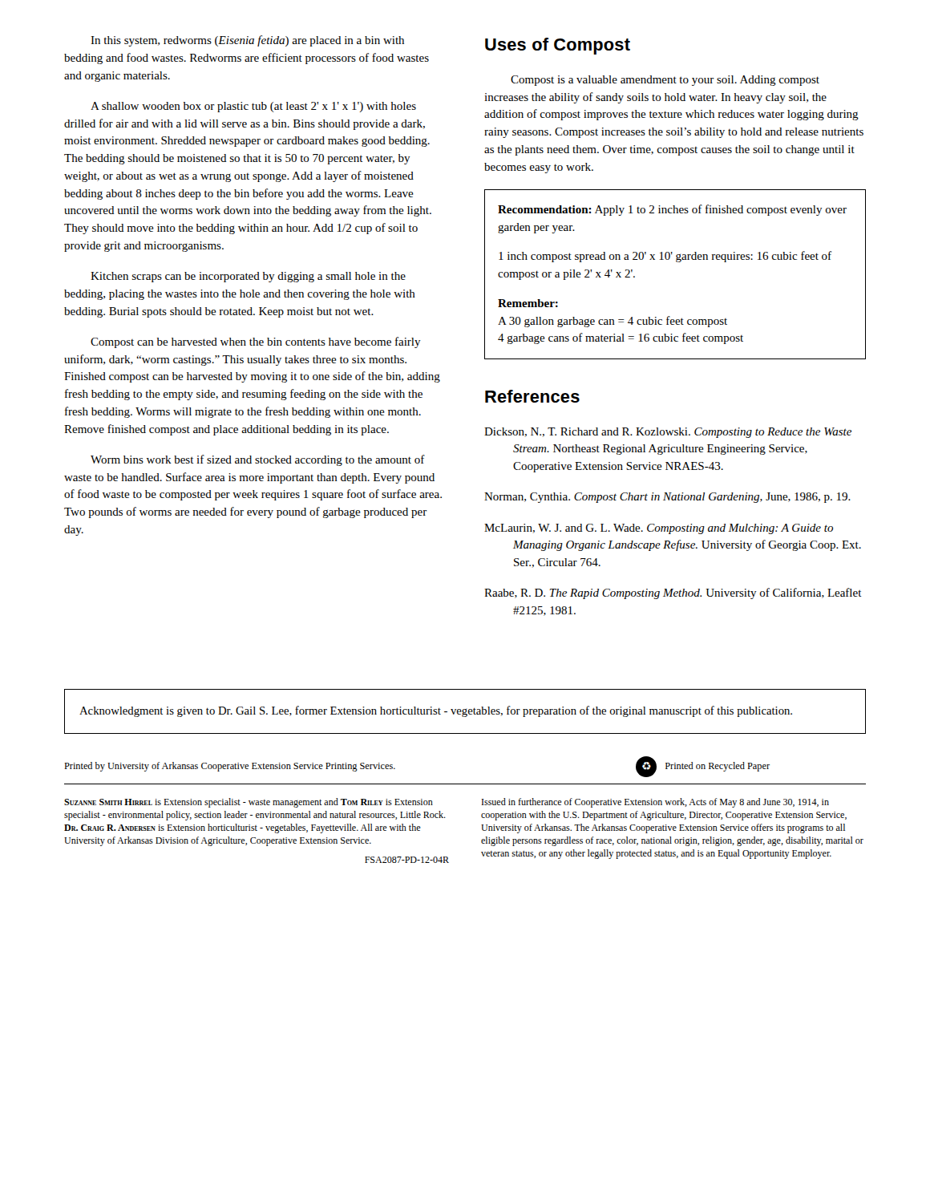In this system, redworms (Eisenia fetida) are placed in a bin with bedding and food wastes. Redworms are efficient processors of food wastes and organic materials.
A shallow wooden box or plastic tub (at least 2' x 1' x 1') with holes drilled for air and with a lid will serve as a bin. Bins should provide a dark, moist environment. Shredded newspaper or cardboard makes good bedding. The bedding should be moistened so that it is 50 to 70 percent water, by weight, or about as wet as a wrung out sponge. Add a layer of moistened bedding about 8 inches deep to the bin before you add the worms. Leave uncovered until the worms work down into the bedding away from the light. They should move into the bedding within an hour. Add 1/2 cup of soil to provide grit and microorganisms.
Kitchen scraps can be incorporated by digging a small hole in the bedding, placing the wastes into the hole and then covering the hole with bedding. Burial spots should be rotated. Keep moist but not wet.
Compost can be harvested when the bin contents have become fairly uniform, dark, “worm castings.” This usually takes three to six months. Finished compost can be harvested by moving it to one side of the bin, adding fresh bedding to the empty side, and resuming feeding on the side with the fresh bedding. Worms will migrate to the fresh bedding within one month. Remove finished compost and place additional bedding in its place.
Worm bins work best if sized and stocked according to the amount of waste to be handled. Surface area is more important than depth. Every pound of food waste to be composted per week requires 1 square foot of surface area. Two pounds of worms are needed for every pound of garbage produced per day.
Uses of Compost
Compost is a valuable amendment to your soil. Adding compost increases the ability of sandy soils to hold water. In heavy clay soil, the addition of compost improves the texture which reduces water logging during rainy seasons. Compost increases the soil’s ability to hold and release nutrients as the plants need them. Over time, compost causes the soil to change until it becomes easy to work.
Recommendation: Apply 1 to 2 inches of finished compost evenly over garden per year.
1 inch compost spread on a 20' x 10' garden requires: 16 cubic feet of compost or a pile 2' x 4' x 2'.
Remember:
A 30 gallon garbage can = 4 cubic feet compost
4 garbage cans of material = 16 cubic feet compost
References
Dickson, N., T. Richard and R. Kozlowski. Composting to Reduce the Waste Stream. Northeast Regional Agriculture Engineering Service, Cooperative Extension Service NRAES-43.
Norman, Cynthia. Compost Chart in National Gardening, June, 1986, p. 19.
McLaurin, W. J. and G. L. Wade. Composting and Mulching: A Guide to Managing Organic Landscape Refuse. University of Georgia Coop. Ext. Ser., Circular 764.
Raabe, R. D. The Rapid Composting Method. University of California, Leaflet #2125, 1981.
Acknowledgment is given to Dr. Gail S. Lee, former Extension horticulturist - vegetables, for preparation of the original manuscript of this publication.
Printed by University of Arkansas Cooperative Extension Service Printing Services.
♻ Printed on Recycled Paper
Suzanne Smith Hirrel is Extension specialist - waste management and Tom Riley is Extension specialist - environmental policy, section leader - environmental and natural resources, Little Rock. Dr. Craig R. Andersen is Extension horticulturist - vegetables, Fayetteville. All are with the University of Arkansas Division of Agriculture, Cooperative Extension Service.
FSA2087-PD-12-04R
Issued in furtherance of Cooperative Extension work, Acts of May 8 and June 30, 1914, in cooperation with the U.S. Department of Agriculture, Director, Cooperative Extension Service, University of Arkansas. The Arkansas Cooperative Extension Service offers its programs to all eligible persons regardless of race, color, national origin, religion, gender, age, disability, marital or veteran status, or any other legally protected status, and is an Equal Opportunity Employer.